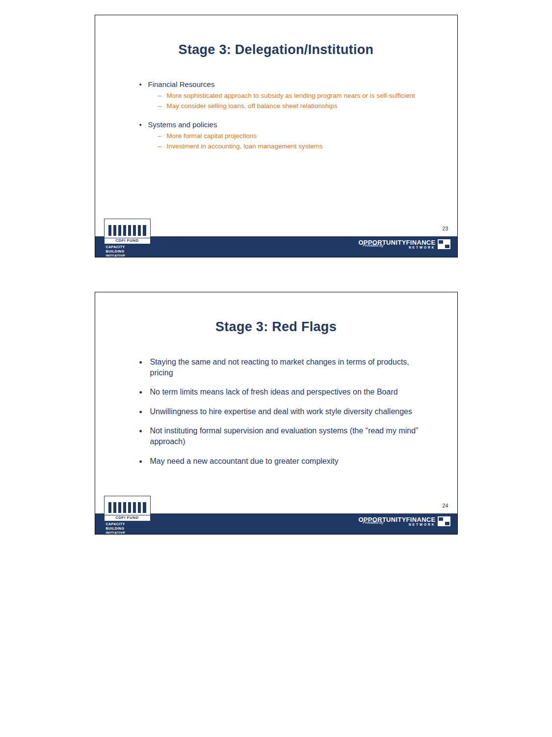Stage 3: Delegation/Institution
Financial Resources
More sophisticated approach to subsidy as lending program nears or is self-sufficient
May consider selling loans, off balance sheet relationships
Systems and policies
More formal capital projections
Investment in accounting, loan management systems
23
CDFI FUND
CAPACITY
BUILDING
INITIATIVE
Provided by
OPPORTUNITYFINANCENETWORK
Stage 3: Red Flags
Staying the same and not reacting to market changes in terms of products, pricing
No term limits means lack of fresh ideas and perspectives on the Board
Unwillingness to hire expertise and deal with work style diversity challenges
Not instituting formal supervision and evaluation systems (the “read my mind” approach)
May need a new accountant due to greater complexity
24
CDFI FUND
CAPACITY
BUILDING
INITIATIVE
Provided by
OPPORTUNITYFINANCENETWORK